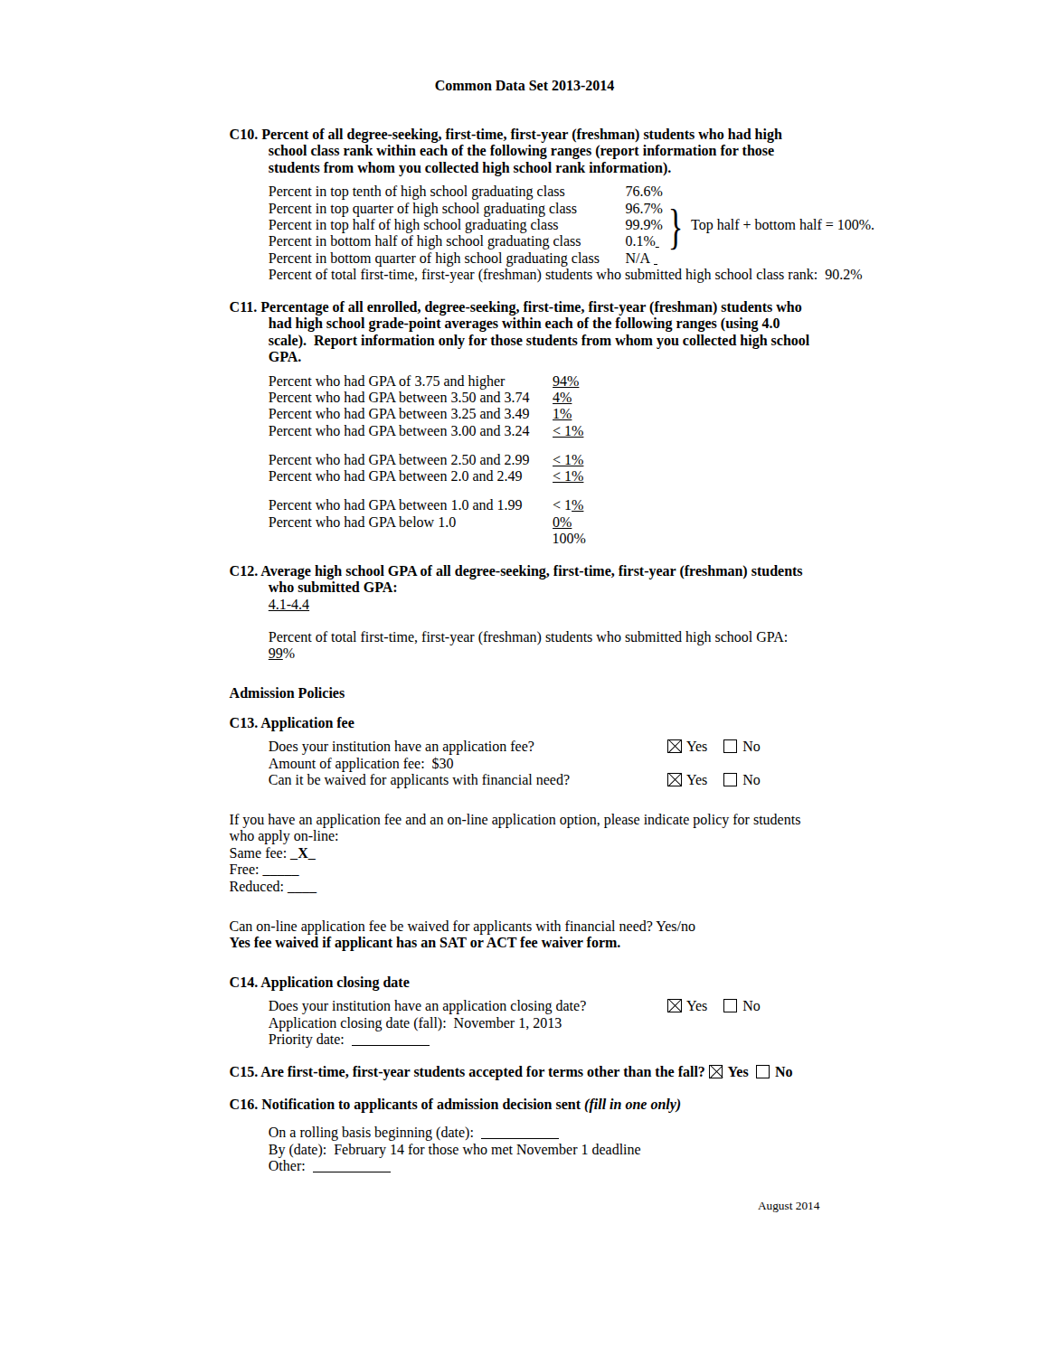Common Data Set 2013-2014
C10. Percent of all degree-seeking, first-time, first-year (freshman) students who had high school class rank within each of the following ranges (report information for those students from whom you collected high school rank information).
| Percent in top tenth of high school graduating class | 76.6% | |
| Percent in top quarter of high school graduating class | 96.7% |
| Percent in top half of high school graduating class | 99.9% | } Top half + bottom half = 100%. |
| Percent in bottom half of high school graduating class | 0.1% |
| Percent in bottom quarter of high school graduating class | N/A | |
| Percent of total first-time, first-year (freshman) students who submitted high school class rank: 90.2% |
C11. Percentage of all enrolled, degree-seeking, first-time, first-year (freshman) students who had high school grade-point averages within each of the following ranges (using 4.0 scale). Report information only for those students from whom you collected high school GPA.
| Percent who had GPA of 3.75 and higher | 94% |
| Percent who had GPA between 3.50 and 3.74 | 4% |
| Percent who had GPA between 3.25 and 3.49 | 1% |
| Percent who had GPA between 3.00 and 3.24 | < 1% |
| Percent who had GPA between 2.50 and 2.99 | < 1% |
| Percent who had GPA between 2.0 and 2.49 | < 1% |
| Percent who had GPA between 1.0 and 1.99 | < 1 % |
| Percent who had GPA below 1.0 | 0% |
100%
C12. Average high school GPA of all degree-seeking, first-time, first-year (freshman) students who submitted GPA:
4.1-4.4
Percent of total first-time, first-year (freshman) students who submitted high school GPA: 99%
Admission Policies
C13. Application fee
Does your institution have an application fee? Yes No
Amount of application fee: $30
Can it be waived for applicants with financial need? Yes No
If you have an application fee and an on-line application option, please indicate policy for students who apply on-line:
Same fee: _X_
Free: _____
Reduced: ____
Can on-line application fee be waived for applicants with financial need? Yes/no
Yes fee waived if applicant has an SAT or ACT fee waiver form.
C14. Application closing date
Does your institution have an application closing date? Yes No
Application closing date (fall): November 1, 2013
Priority date:
C15. Are first-time, first-year students accepted for terms other than the fall? Yes No
C16. Notification to applicants of admission decision sent (fill in one only)
On a rolling basis beginning (date):
By (date): February 14 for those who met November 1 deadline
Other:
August 2014